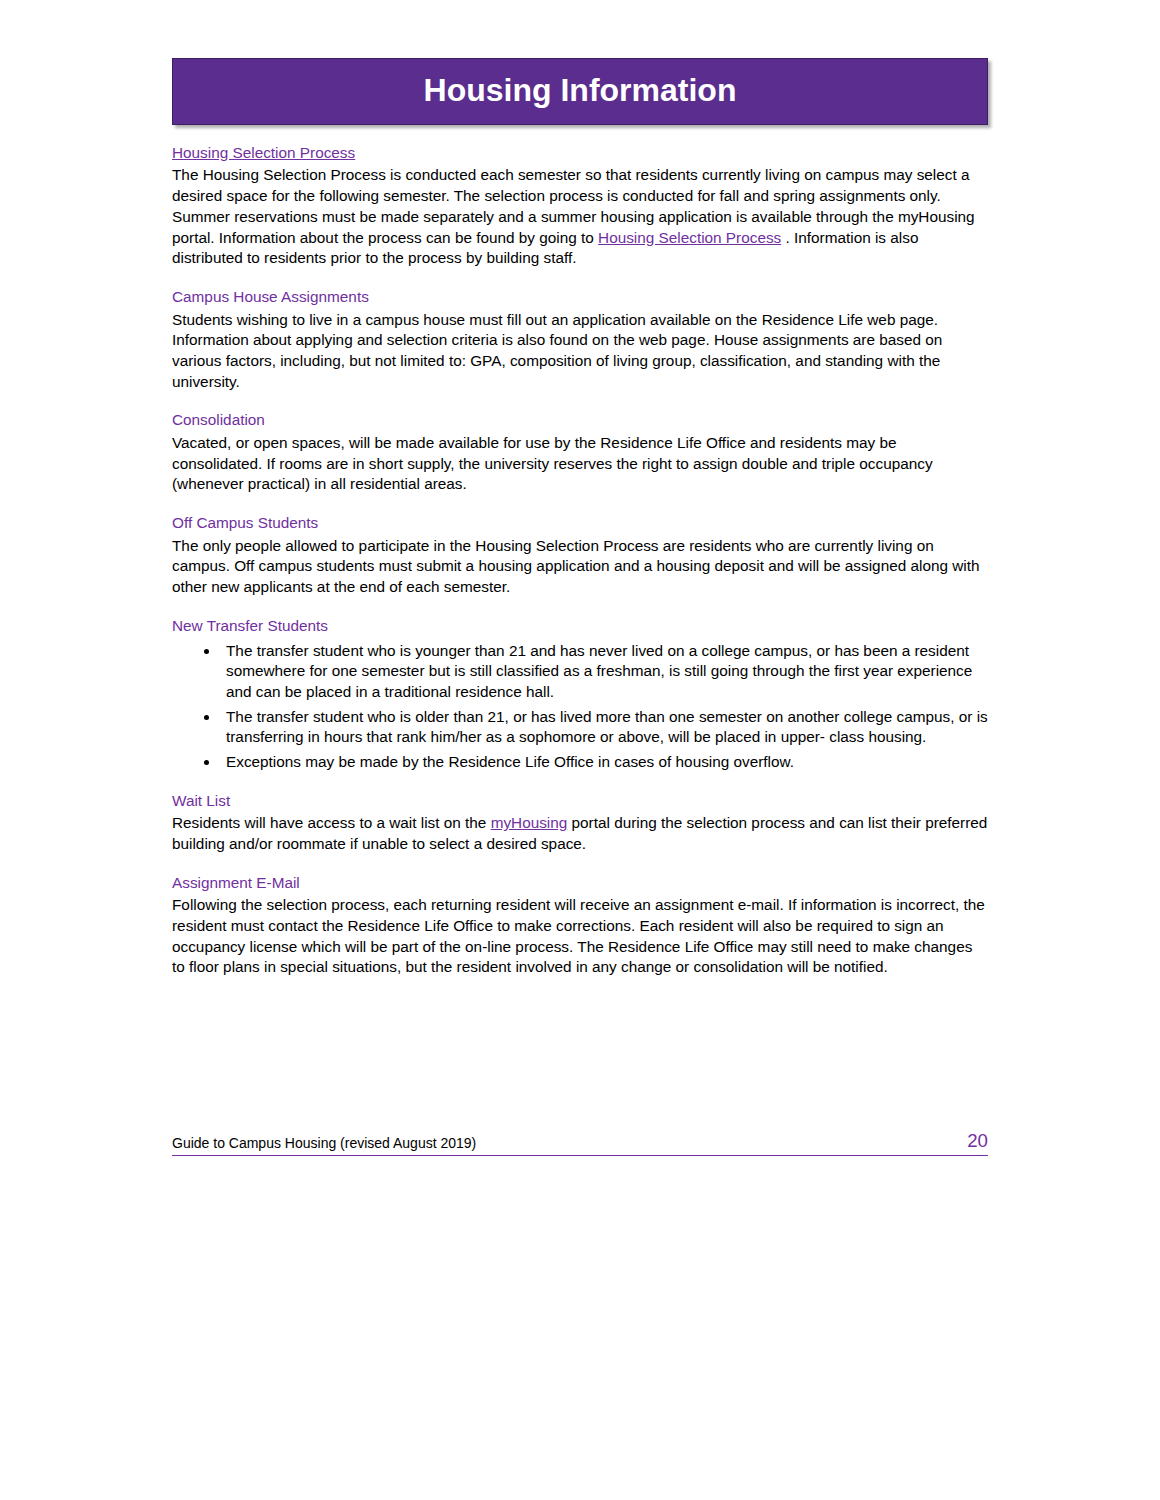Housing Information
Housing Selection Process
The Housing Selection Process is conducted each semester so that residents currently living on campus may select a desired space for the following semester. The selection process is conducted for fall and spring assignments only. Summer reservations must be made separately and a summer housing application is available through the myHousing portal. Information about the process can be found by going to Housing Selection Process . Information is also distributed to residents prior to the process by building staff.
Campus House Assignments
Students wishing to live in a campus house must fill out an application available on the Residence Life web page. Information about applying and selection criteria is also found on the web page. House assignments are based on various factors, including, but not limited to: GPA, composition of living group, classification, and standing with the university.
Consolidation
Vacated, or open spaces, will be made available for use by the Residence Life Office and residents may be consolidated. If rooms are in short supply, the university reserves the right to assign double and triple occupancy (whenever practical) in all residential areas.
Off Campus Students
The only people allowed to participate in the Housing Selection Process are residents who are currently living on campus. Off campus students must submit a housing application and a housing deposit and will be assigned along with other new applicants at the end of each semester.
New Transfer Students
The transfer student who is younger than 21 and has never lived on a college campus, or has been a resident somewhere for one semester but is still classified as a freshman, is still going through the first year experience and can be placed in a traditional residence hall.
The transfer student who is older than 21, or has lived more than one semester on another college campus, or is transferring in hours that rank him/her as a sophomore or above, will be placed in upper- class housing.
Exceptions may be made by the Residence Life Office in cases of housing overflow.
Wait List
Residents will have access to a wait list on the myHousing portal during the selection process and can list their preferred building and/or roommate if unable to select a desired space.
Assignment E-Mail
Following the selection process, each returning resident will receive an assignment e-mail. If information is incorrect, the resident must contact the Residence Life Office to make corrections. Each resident will also be required to sign an occupancy license which will be part of the on-line process. The Residence Life Office may still need to make changes to floor plans in special situations, but the resident involved in any change or consolidation will be notified.
Guide to Campus Housing (revised August 2019)
20